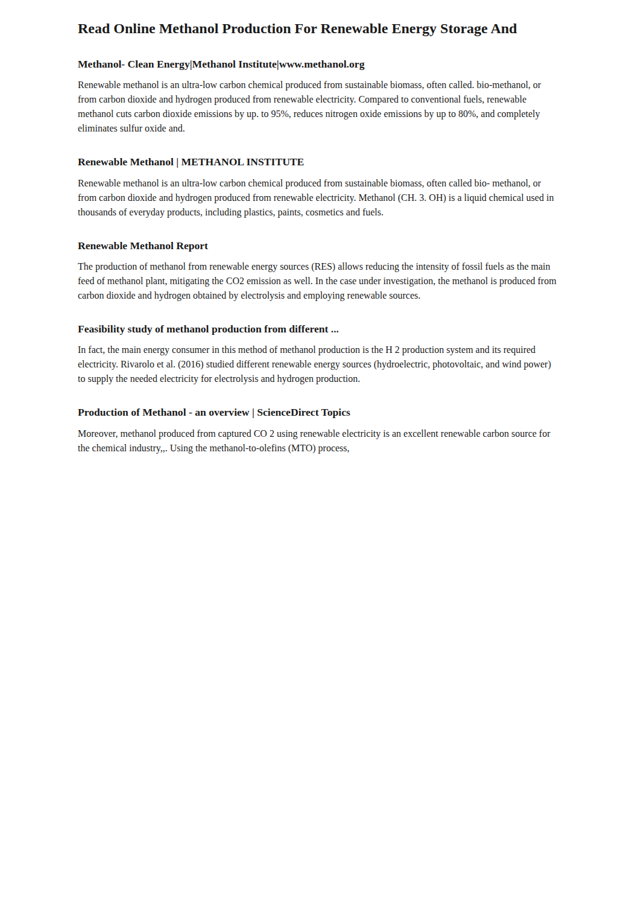Read Online Methanol Production For Renewable Energy Storage And
Methanol- Clean Energy|Methanol Institute|www.methanol.org
Renewable methanol is an ultra-low carbon chemical produced from sustainable biomass, often called. bio-methanol, or from carbon dioxide and hydrogen produced from renewable electricity. Compared to conventional fuels, renewable methanol cuts carbon dioxide emissions by up. to 95%, reduces nitrogen oxide emissions by up to 80%, and completely eliminates sulfur oxide and.
Renewable Methanol | METHANOL INSTITUTE
Renewable methanol is an ultra-low carbon chemical produced from sustainable biomass, often called bio- methanol, or from carbon dioxide and hydrogen produced from renewable electricity. Methanol (CH. 3. OH) is a liquid chemical used in thousands of everyday products, including plastics, paints, cosmetics and fuels.
Renewable Methanol Report
The production of methanol from renewable energy sources (RES) allows reducing the intensity of fossil fuels as the main feed of methanol plant, mitigating the CO2 emission as well. In the case under investigation, the methanol is produced from carbon dioxide and hydrogen obtained by electrolysis and employing renewable sources.
Feasibility study of methanol production from different ...
In fact, the main energy consumer in this method of methanol production is the H 2 production system and its required electricity. Rivarolo et al. (2016) studied different renewable energy sources (hydroelectric, photovoltaic, and wind power) to supply the needed electricity for electrolysis and hydrogen production.
Production of Methanol - an overview | ScienceDirect Topics
Moreover, methanol produced from captured CO 2 using renewable electricity is an excellent renewable carbon source for the chemical industry,,. Using the methanol-to-olefins (MTO) process,